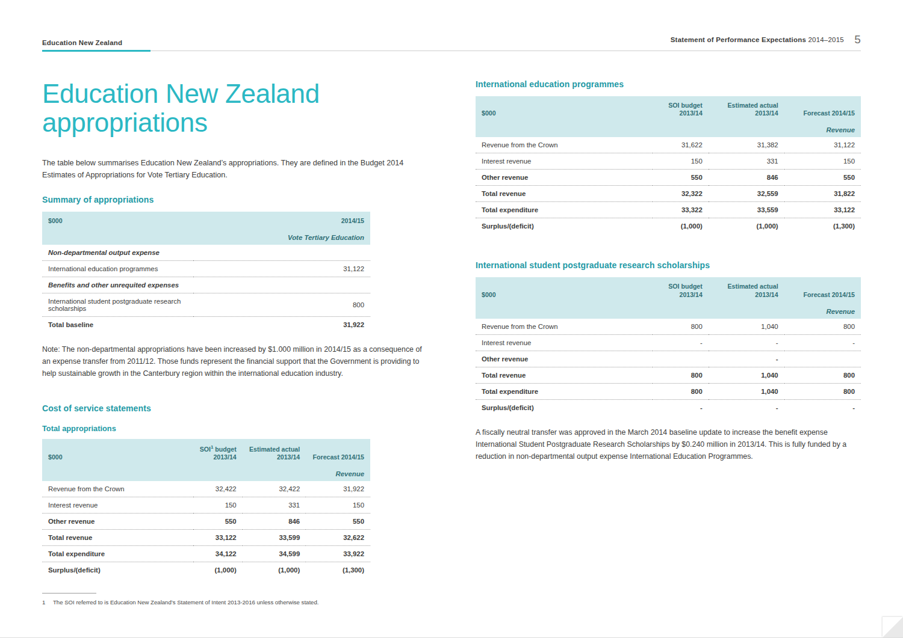Education New Zealand
Statement of Performance Expectations 2014–2015 5
Education New Zealand
appropriations
The table below summarises Education New Zealand’s appropriations. They are defined in the Budget 2014 Estimates of Appropriations for Vote Tertiary Education.
Summary of appropriations
| $000 | 2014/15 |
| --- | --- |
| Vote Tertiary Education |
| Non-departmental output expense | |
| International education programmes | 31,122 |
| Benefits and other unrequited expenses | |
| International student postgraduate research scholarships | 800 |
| Total baseline | 31,922 |
Note: The non-departmental appropriations have been increased by $1.000 million in 2014/15 as a consequence of an expense transfer from 2011/12. Those funds represent the financial support that the Government is providing to help sustainable growth in the Canterbury region within the international education industry.
Cost of service statements
Total appropriations
| $000 | SOI 1 budget 2013/14 | Estimated actual 2013/14 | Forecast 2014/15 |
| --- | --- | --- | --- |
| Revenue |
| Revenue from the Crown | 32,422 | 32,422 | 31,922 |
| Interest revenue | 150 | 331 | 150 |
| Other revenue | 550 | 846 | 550 |
| Total revenue | 33,122 | 33,599 | 32,622 |
| Total expenditure | 34,122 | 34,599 | 33,922 |
| Surplus/(deficit) | (1,000) | (1,000) | (1,300) |
International education programmes
| $000 | SOI budget 2013/14 | Estimated actual 2013/14 | Forecast 2014/15 |
| --- | --- | --- | --- |
| Revenue |
| Revenue from the Crown | 31,622 | 31,382 | 31,122 |
| Interest revenue | 150 | 331 | 150 |
| Other revenue | 550 | 846 | 550 |
| Total revenue | 32,322 | 32,559 | 31,822 |
| Total expenditure | 33,322 | 33,559 | 33,122 |
| Surplus/(deficit) | (1,000) | (1,000) | (1,300) |
International student postgraduate research scholarships
| $000 | SOI budget 2013/14 | Estimated actual 2013/14 | Forecast 2014/15 |
| --- | --- | --- | --- |
| Revenue |
| Revenue from the Crown | 800 | 1,040 | 800 |
| Interest revenue | - | - | - |
| Other revenue | | - | |
| Total revenue | 800 | 1,040 | 800 |
| Total expenditure | 800 | 1,040 | 800 |
| Surplus/(deficit) | - | - | - |
A fiscally neutral transfer was approved in the March 2014 baseline update to increase the benefit expense International Student Postgraduate Research Scholarships by $0.240 million in 2013/14. This is fully funded by a reduction in non-departmental output expense International Education Programmes.
1 The SOI referred to is Education New Zealand’s Statement of Intent 2013-2016 unless otherwise stated.